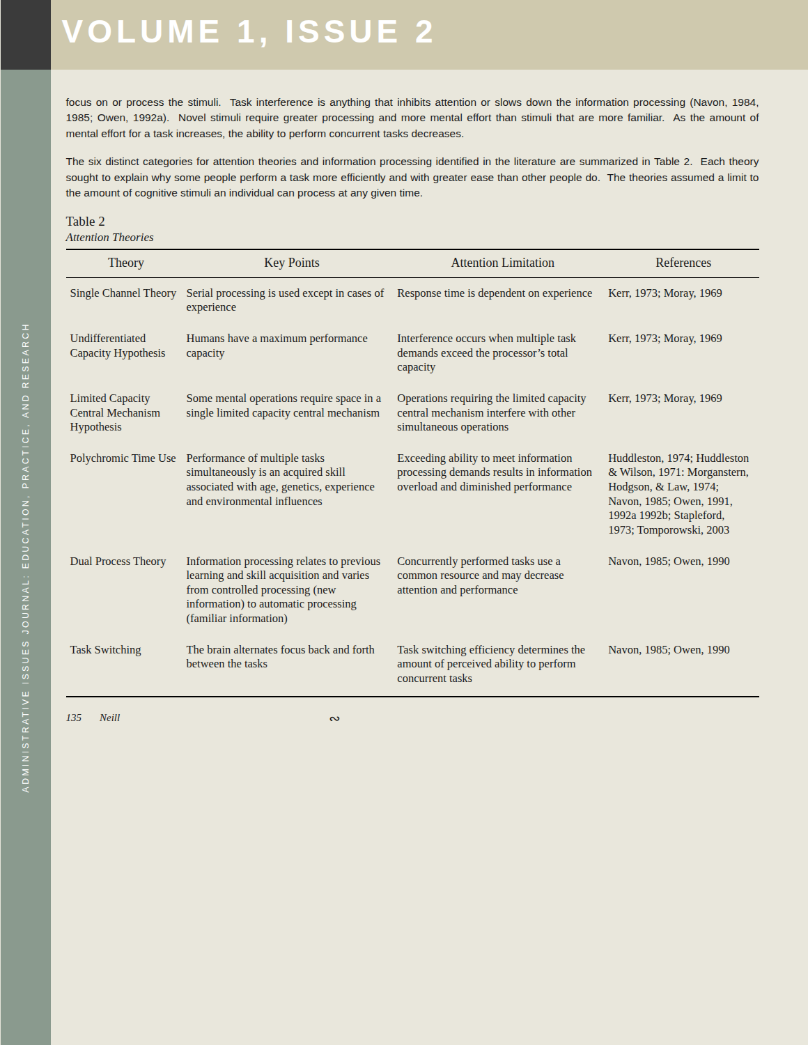VOLUME 1, ISSUE 2
ADMINISTRATIVE ISSUES JOURNAL: EDUCATION, PRACTICE, AND RESEARCH
focus on or process the stimuli. Task interference is anything that inhibits attention or slows down the information processing (Navon, 1984, 1985; Owen, 1992a). Novel stimuli require greater processing and more mental effort than stimuli that are more familiar. As the amount of mental effort for a task increases, the ability to perform concurrent tasks decreases.
The six distinct categories for attention theories and information processing identified in the literature are summarized in Table 2. Each theory sought to explain why some people perform a task more efficiently and with greater ease than other people do. The theories assumed a limit to the amount of cognitive stimuli an individual can process at any given time.
Table 2
Attention Theories
| Theory | Key Points | Attention Limitation | References |
| --- | --- | --- | --- |
| Single Channel Theory | Serial processing is used except in cases of experience | Response time is dependent on experience | Kerr, 1973; Moray, 1969 |
| Undifferentiated Capacity Hypothesis | Humans have a maximum performance capacity | Interference occurs when multiple task demands exceed the processor’s total capacity | Kerr, 1973; Moray, 1969 |
| Limited Capacity Central Mechanism Hypothesis | Some mental operations require space in a single limited capacity central mechanism | Operations requiring the limited capacity central mechanism interfere with other simultaneous operations | Kerr, 1973; Moray, 1969 |
| Polychromic Time Use | Performance of multiple tasks simultaneously is an acquired skill associated with age, genetics, experience and environmental influences | Exceeding ability to meet information processing demands results in information overload and diminished performance | Huddleston, 1974; Huddleston & Wilson, 1971: Morganstern, Hodgson, & Law, 1974; Navon, 1985; Owen, 1991, 1992a 1992b; Stapleford, 1973; Tomporowski, 2003 |
| Dual Process Theory | Information processing relates to previous learning and skill acquisition and varies from controlled processing (new information) to automatic processing (familiar information) | Concurrently performed tasks use a common resource and may decrease attention and performance | Navon, 1985; Owen, 1990 |
| Task Switching | The brain alternates focus back and forth between the tasks | Task switching efficiency determines the amount of perceived ability to perform concurrent tasks | Navon, 1985; Owen, 1990 |
135 Neill ∾